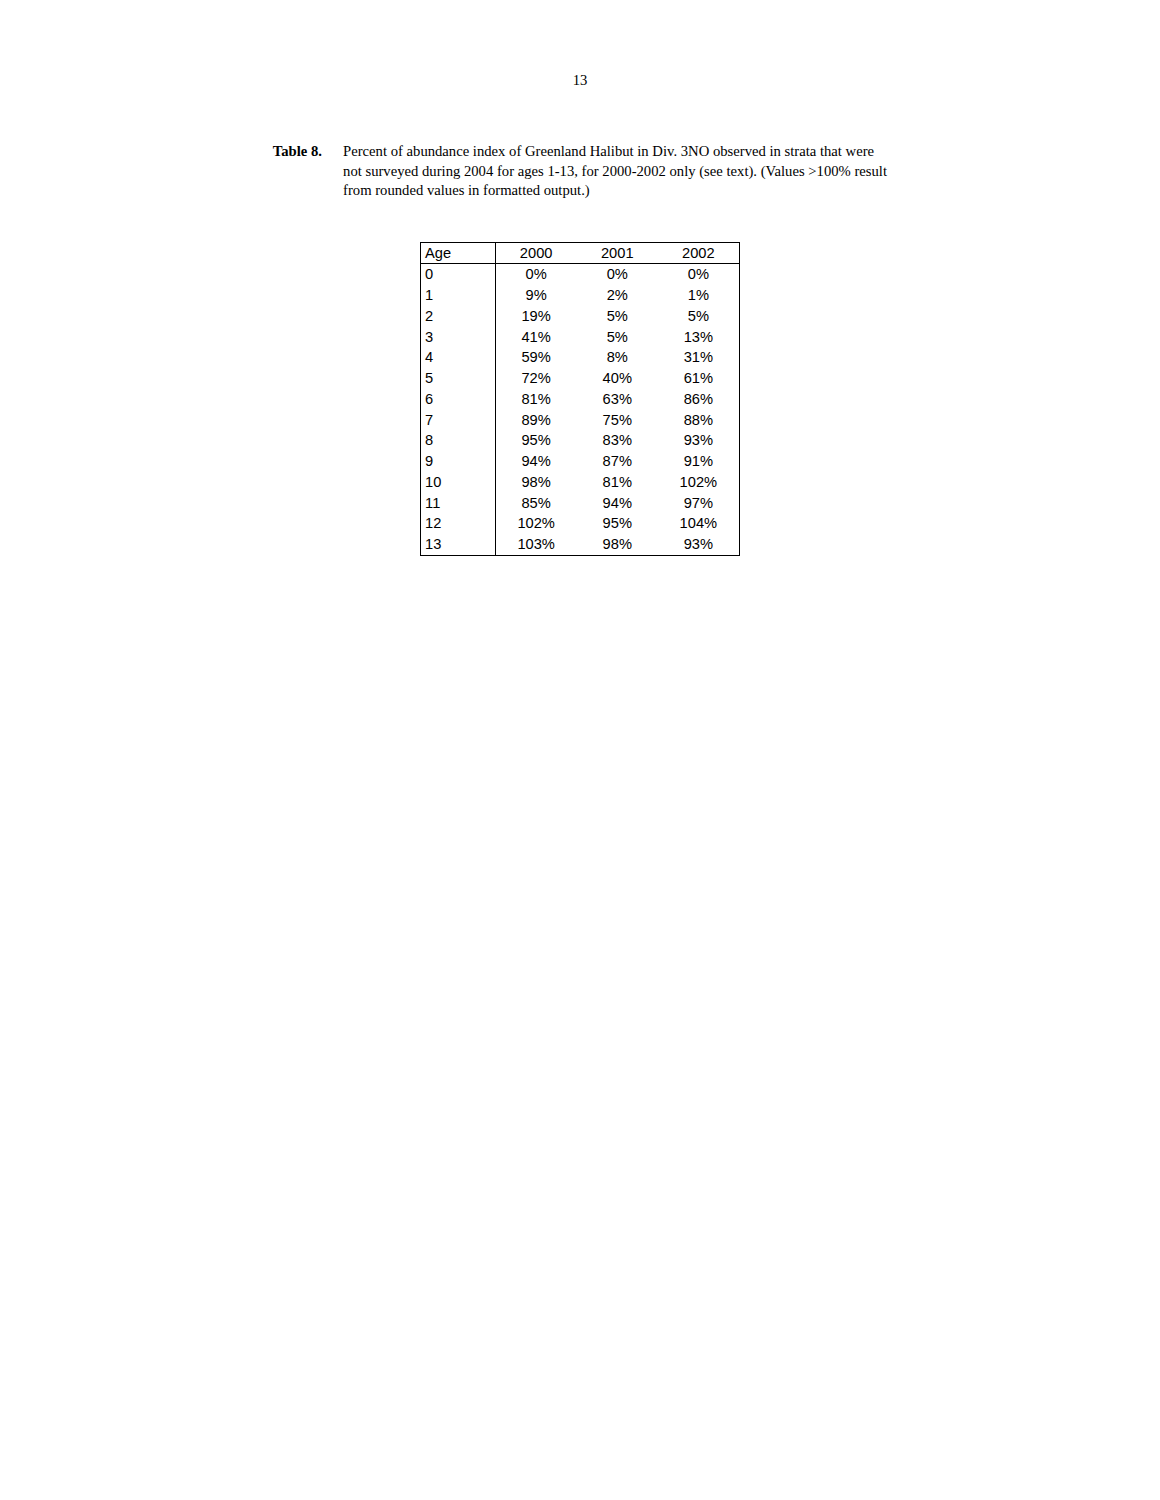13
Table 8.
Percent of abundance index of Greenland Halibut in Div. 3NO observed in strata that were not surveyed during 2004 for ages 1-13, for 2000-2002 only (see text). (Values >100% result from rounded values in formatted output.)
| Age | 2000 | 2001 | 2002 |
| --- | --- | --- | --- |
| 0 | 0% | 0% | 0% |
| 1 | 9% | 2% | 1% |
| 2 | 19% | 5% | 5% |
| 3 | 41% | 5% | 13% |
| 4 | 59% | 8% | 31% |
| 5 | 72% | 40% | 61% |
| 6 | 81% | 63% | 86% |
| 7 | 89% | 75% | 88% |
| 8 | 95% | 83% | 93% |
| 9 | 94% | 87% | 91% |
| 10 | 98% | 81% | 102% |
| 11 | 85% | 94% | 97% |
| 12 | 102% | 95% | 104% |
| 13 | 103% | 98% | 93% |